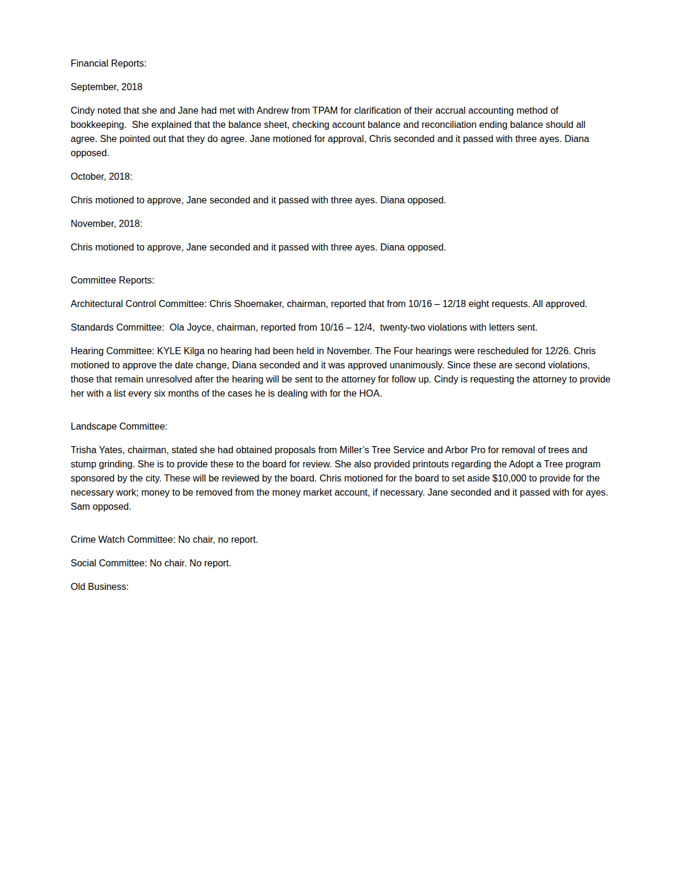Financial Reports:
September, 2018
Cindy noted that she and Jane had met with Andrew from TPAM for clarification of their accrual accounting method of bookkeeping. She explained that the balance sheet, checking account balance and reconciliation ending balance should all agree. She pointed out that they do agree. Jane motioned for approval, Chris seconded and it passed with three ayes. Diana opposed.
October, 2018:
Chris motioned to approve, Jane seconded and it passed with three ayes. Diana opposed.
November, 2018:
Chris motioned to approve, Jane seconded and it passed with three ayes. Diana opposed.
Committee Reports:
Architectural Control Committee: Chris Shoemaker, chairman, reported that from 10/16 – 12/18 eight requests. All approved.
Standards Committee: Ola Joyce, chairman, reported from 10/16 – 12/4, twenty-two violations with letters sent.
Hearing Committee: KYLE Kilga no hearing had been held in November. The Four hearings were rescheduled for 12/26. Chris motioned to approve the date change, Diana seconded and it was approved unanimously. Since these are second violations, those that remain unresolved after the hearing will be sent to the attorney for follow up. Cindy is requesting the attorney to provide her with a list every six months of the cases he is dealing with for the HOA.
Landscape Committee:
Trisha Yates, chairman, stated she had obtained proposals from Miller’s Tree Service and Arbor Pro for removal of trees and stump grinding. She is to provide these to the board for review. She also provided printouts regarding the Adopt a Tree program sponsored by the city. These will be reviewed by the board. Chris motioned for the board to set aside $10,000 to provide for the necessary work; money to be removed from the money market account, if necessary. Jane seconded and it passed with for ayes. Sam opposed.
Crime Watch Committee: No chair, no report.
Social Committee: No chair. No report.
Old Business: